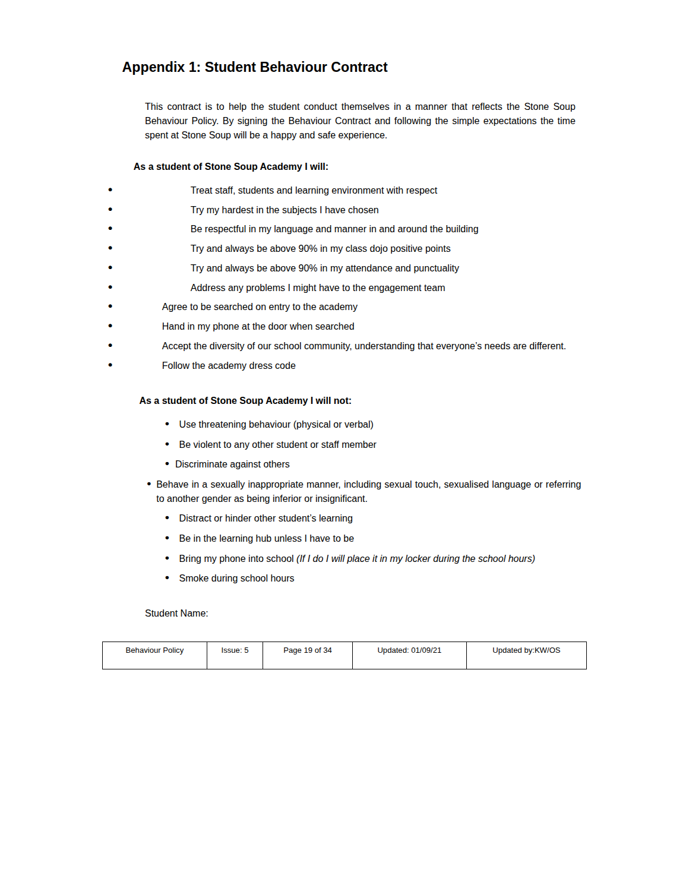Appendix 1: Student Behaviour Contract
This contract is to help the student conduct themselves in a manner that reflects the Stone Soup Behaviour Policy. By signing the Behaviour Contract and following the simple expectations the time spent at Stone Soup will be a happy and safe experience.
As a student of Stone Soup Academy I will:
Treat staff, students and learning environment with respect
Try my hardest in the subjects I have chosen
Be respectful in my language and manner in and around the building
Try and always be above 90% in my class dojo positive points
Try and always be above 90% in my attendance and punctuality
Address any problems I might have to the engagement team
Agree to be searched on entry to the academy
Hand in my phone at the door when searched
Accept the diversity of our school community, understanding that everyone’s needs are different.
Follow the academy dress code
As a student of Stone Soup Academy I will not:
Use threatening behaviour (physical or verbal)
Be violent to any other student or staff member
Discriminate against others
Behave in a sexually inappropriate manner, including sexual touch, sexualised language or referring to another gender as being inferior or insignificant.
Distract or hinder other student’s learning
Be in the learning hub unless I have to be
Bring my phone into school (If I do I will place it in my locker during the school hours)
Smoke during school hours
Student Name:
| Behaviour Policy | Issue: 5 | Page 19 of 34 | Updated: 01/09/21 | Updated by:KW/OS |